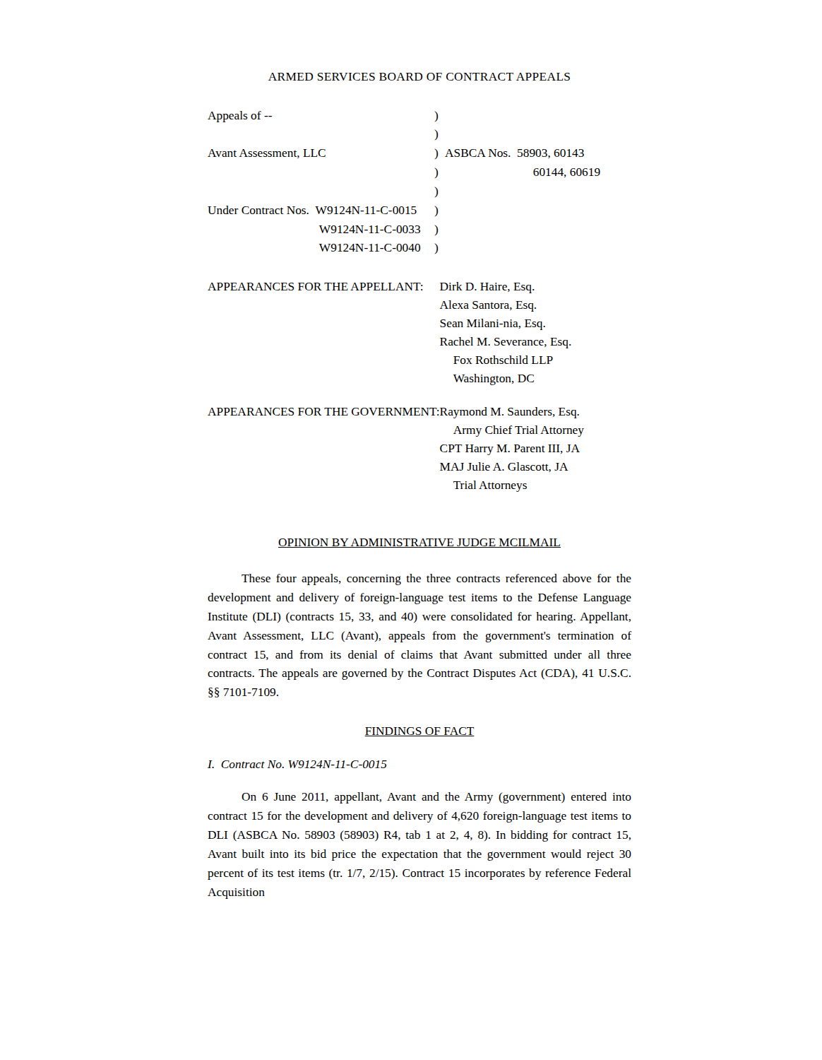ARMED SERVICES BOARD OF CONTRACT APPEALS
| Appeals of -- | ) | |
| | ) | |
| Avant Assessment, LLC | ) | ASBCA Nos. 58903, 60143 |
| | ) | 60144, 60619 |
| | ) | |
| Under Contract Nos. W9124N-11-C-0015 | ) | |
| W9124N-11-C-0033 | ) | |
| W9124N-11-C-0040 | ) | |
| APPEARANCES FOR THE APPELLANT: | Dirk D. Haire, Esq. Alexa Santora, Esq. Sean Milani-nia, Esq. Rachel M. Severance, Esq. Fox Rothschild LLP Washington, DC |
| APPEARANCES FOR THE GOVERNMENT: | Raymond M. Saunders, Esq. Army Chief Trial Attorney CPT Harry M. Parent III, JA MAJ Julie A. Glascott, JA Trial Attorneys |
OPINION BY ADMINISTRATIVE JUDGE MCILMAIL
These four appeals, concerning the three contracts referenced above for the development and delivery of foreign-language test items to the Defense Language Institute (DLI) (contracts 15, 33, and 40) were consolidated for hearing. Appellant, Avant Assessment, LLC (Avant), appeals from the government's termination of contract 15, and from its denial of claims that Avant submitted under all three contracts. The appeals are governed by the Contract Disputes Act (CDA), 41 U.S.C. §§ 7101-7109.
FINDINGS OF FACT
I. Contract No. W9124N-11-C-0015
On 6 June 2011, appellant, Avant and the Army (government) entered into contract 15 for the development and delivery of 4,620 foreign-language test items to DLI (ASBCA No. 58903 (58903) R4, tab 1 at 2, 4, 8). In bidding for contract 15, Avant built into its bid price the expectation that the government would reject 30 percent of its test items (tr. 1/7, 2/15). Contract 15 incorporates by reference Federal Acquisition